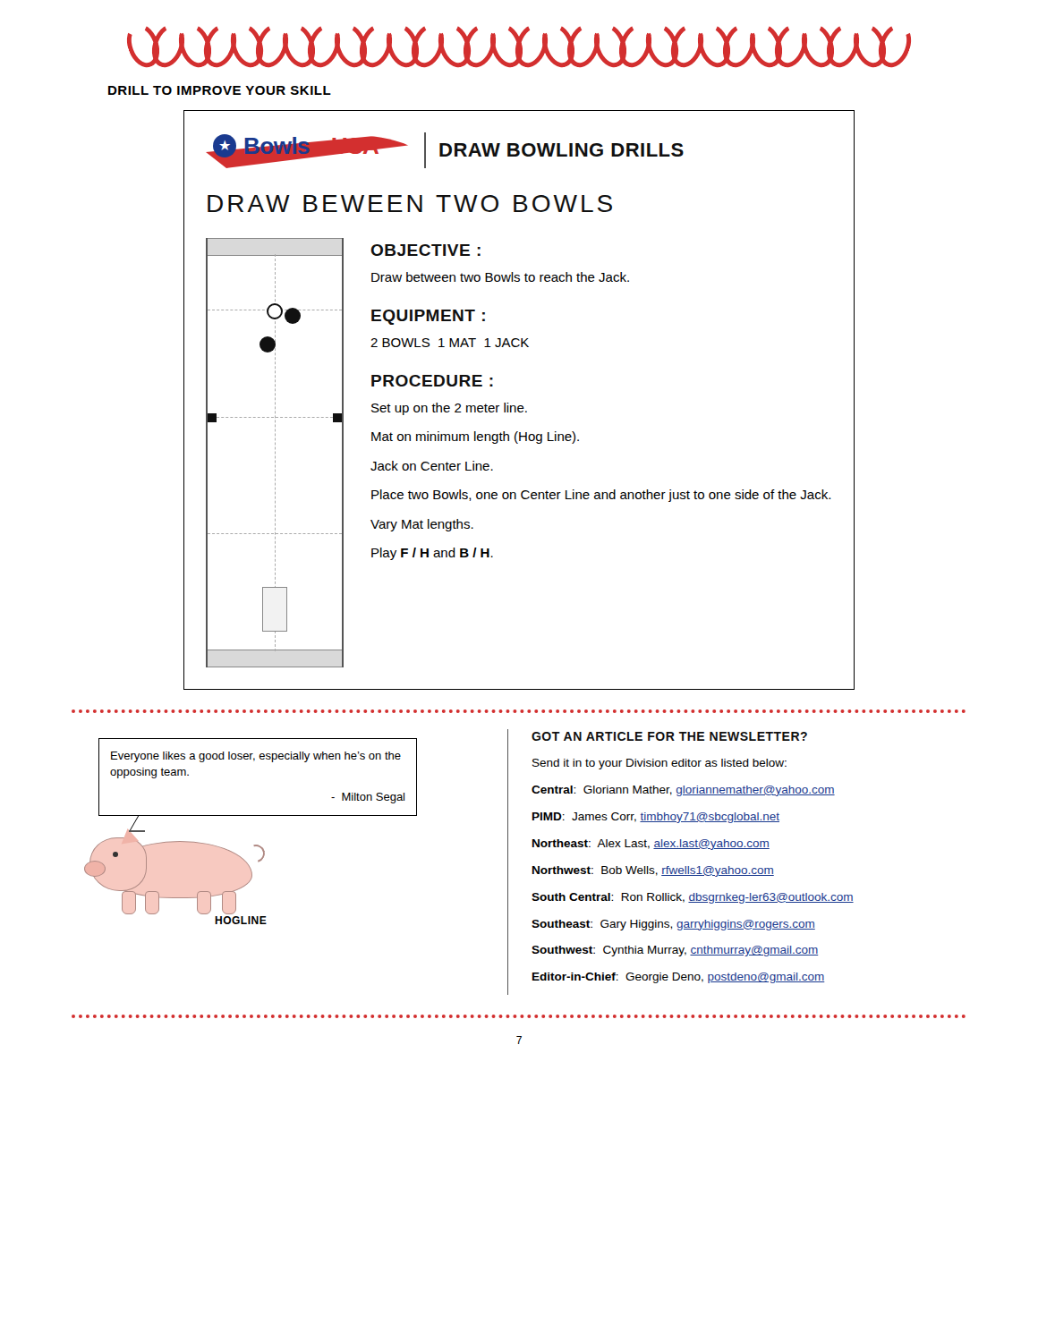DRILL TO IMPROVE YOUR SKILL
★
Bowls
USA
DRAW BOWLING DRILLS
DRAW BEWEEN TWO BOWLS
OBJECTIVE :
Draw between two Bowls to reach the Jack.
EQUIPMENT :
2 BOWLS 1 MAT 1 JACK
PROCEDURE :
Set up on the 2 meter line.
Mat on minimum length (Hog Line).
Jack on Center Line.
Place two Bowls, one on Center Line and another just to one side of the Jack.
Vary Mat lengths.
Play F / H and B / H.
Everyone likes a good loser, especially when he’s on the opposing team.
- Milton Segal
HOGLINE
GOT AN ARTICLE FOR THE NEWSLETTER?
Send it in to your Division editor as listed below:
Central: Gloriann Mather, gloriannemather@yahoo.com
PIMD: James Corr, timbhoy71@sbcglobal.net
Northeast: Alex Last, alex.last@yahoo.com
Northwest: Bob Wells, rfwells1@yahoo.com
South Central: Ron Rollick, dbsgrnkeg-ler63@outlook.com
Southeast: Gary Higgins, garryhiggins@rogers.com
Southwest: Cynthia Murray, cnthmurray@gmail.com
Editor-in-Chief: Georgie Deno, postdeno@gmail.com
7